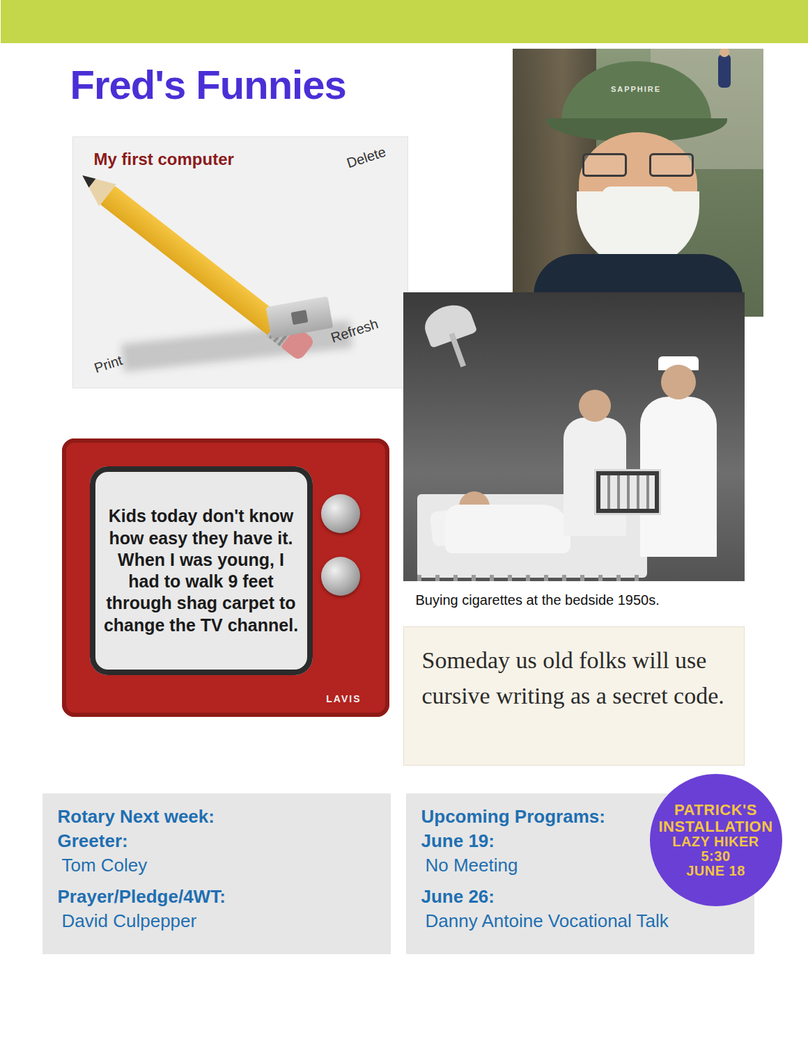Fred's Funnies
My first computer
Delete
Refresh
Print
Buying cigarettes at the bedside 1950s.
Kids today don't know how easy they have it. When I was young, I had to walk 9 feet through shag carpet to change the TV channel.
LAVIS
Someday us old folks will use cursive writing as a secret code.
Rotary Next week:
Greeter:
Tom Coley
Prayer/Pledge/4WT:
David Culpepper
Upcoming Programs:
June 19:
No Meeting
June 26:
Danny Antoine Vocational Talk
Patrick's Installation Lazy Hiker 5:30 June 18